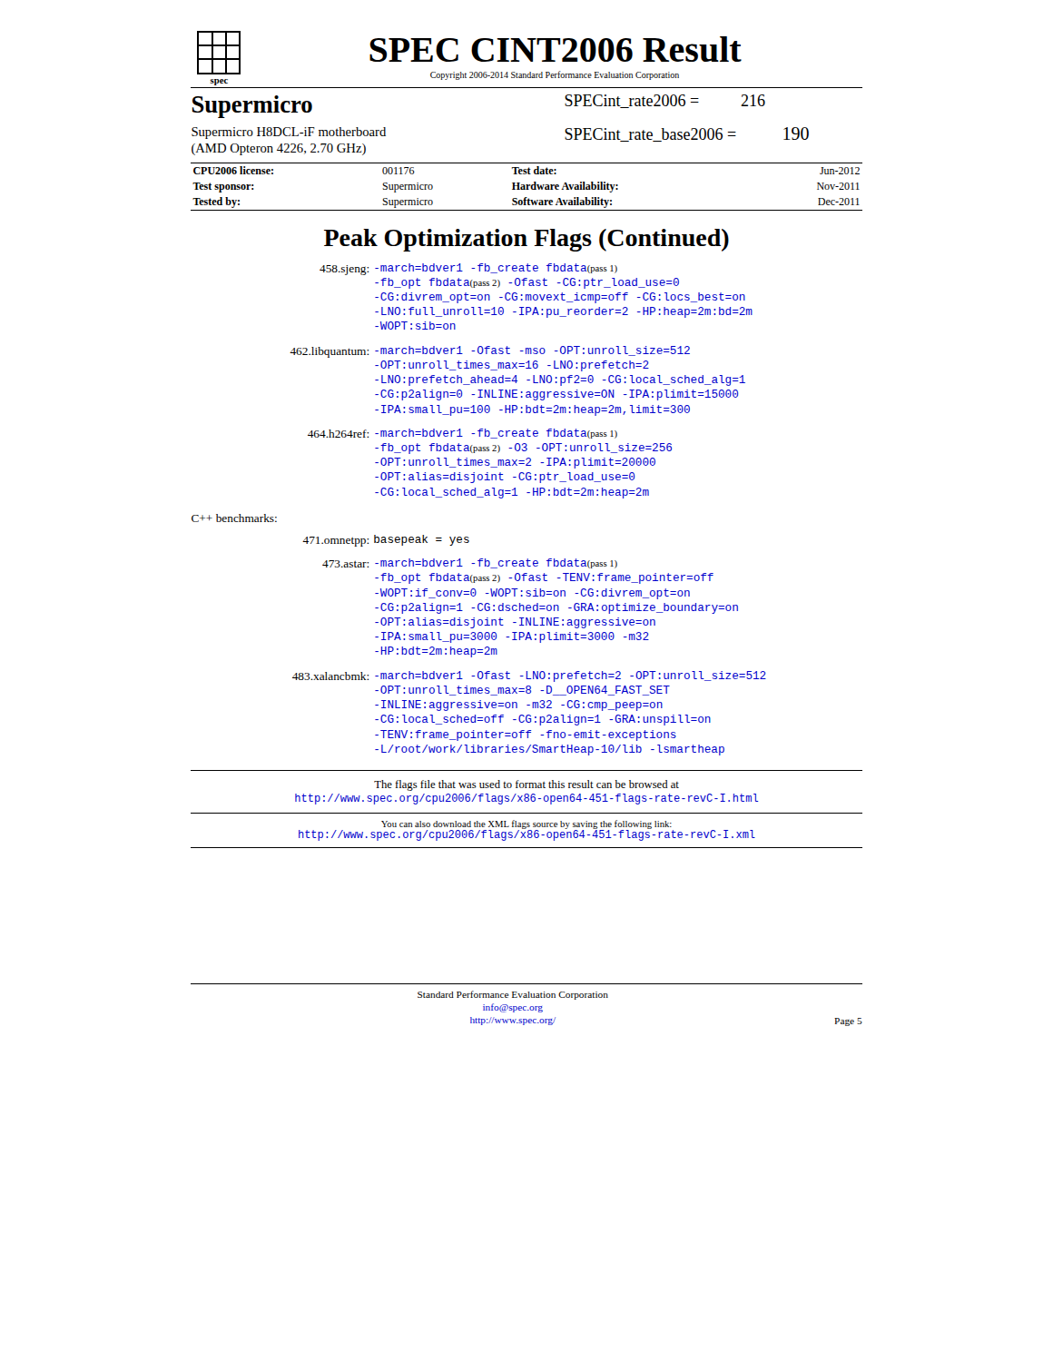spec
SPEC CINT2006 Result
Copyright 2006-2014 Standard Performance Evaluation Corporation
Supermicro
Supermicro H8DCL-iF motherboard
(AMD Opteron 4226, 2.70 GHz)
SPECint_rate2006 = 216
SPECint_rate_base2006 = 190
| CPU2006 license: | 001176 | | Test date: | Jun-2012 |
| Test sponsor: | Supermicro | | Hardware Availability: | Nov-2011 |
| Tested by: | Supermicro | | Software Availability: | Dec-2011 |
Peak Optimization Flags (Continued)
458.sjeng:
-march=bdver1 -fb_create fbdata(pass 1) -fb_opt fbdata(pass 2) -Ofast -CG:ptr_load_use=0 -CG:divrem_opt=on -CG:movext_icmp=off -CG:locs_best=on -LNO:full_unroll=10 -IPA:pu_reorder=2 -HP:heap=2m:bd=2m -WOPT:sib=on
462.libquantum:
-march=bdver1 -Ofast -mso -OPT:unroll_size=512 -OPT:unroll_times_max=16 -LNO:prefetch=2 -LNO:prefetch_ahead=4 -LNO:pf2=0 -CG:local_sched_alg=1 -CG:p2align=0 -INLINE:aggressive=ON -IPA:plimit=15000 -IPA:small_pu=100 -HP:bdt=2m:heap=2m,limit=300
464.h264ref:
-march=bdver1 -fb_create fbdata(pass 1) -fb_opt fbdata(pass 2) -O3 -OPT:unroll_size=256 -OPT:unroll_times_max=2 -IPA:plimit=20000 -OPT:alias=disjoint -CG:ptr_load_use=0 -CG:local_sched_alg=1 -HP:bdt=2m:heap=2m
C++ benchmarks:
471.omnetpp:
basepeak = yes
473.astar:
-march=bdver1 -fb_create fbdata(pass 1) -fb_opt fbdata(pass 2) -Ofast -TENV:frame_pointer=off -WOPT:if_conv=0 -WOPT:sib=on -CG:divrem_opt=on -CG:p2align=1 -CG:dsched=on -GRA:optimize_boundary=on -OPT:alias=disjoint -INLINE:aggressive=on -IPA:small_pu=3000 -IPA:plimit=3000 -m32 -HP:bdt=2m:heap=2m
483.xalancbmk:
-march=bdver1 -Ofast -LNO:prefetch=2 -OPT:unroll_size=512 -OPT:unroll_times_max=8 -D__OPEN64_FAST_SET -INLINE:aggressive=on -m32 -CG:cmp_peep=on -CG:local_sched=off -CG:p2align=1 -GRA:unspill=on -TENV:frame_pointer=off -fno-emit-exceptions -L/root/work/libraries/SmartHeap-10/lib -lsmartheap
The flags file that was used to format this result can be browsed at
http://www.spec.org/cpu2006/flags/x86-open64-451-flags-rate-revC-I.html
You can also download the XML flags source by saving the following link:
http://www.spec.org/cpu2006/flags/x86-open64-451-flags-rate-revC-I.xml
Standard Performance Evaluation Corporation
info@spec.org
http://www.spec.org/
Page 5